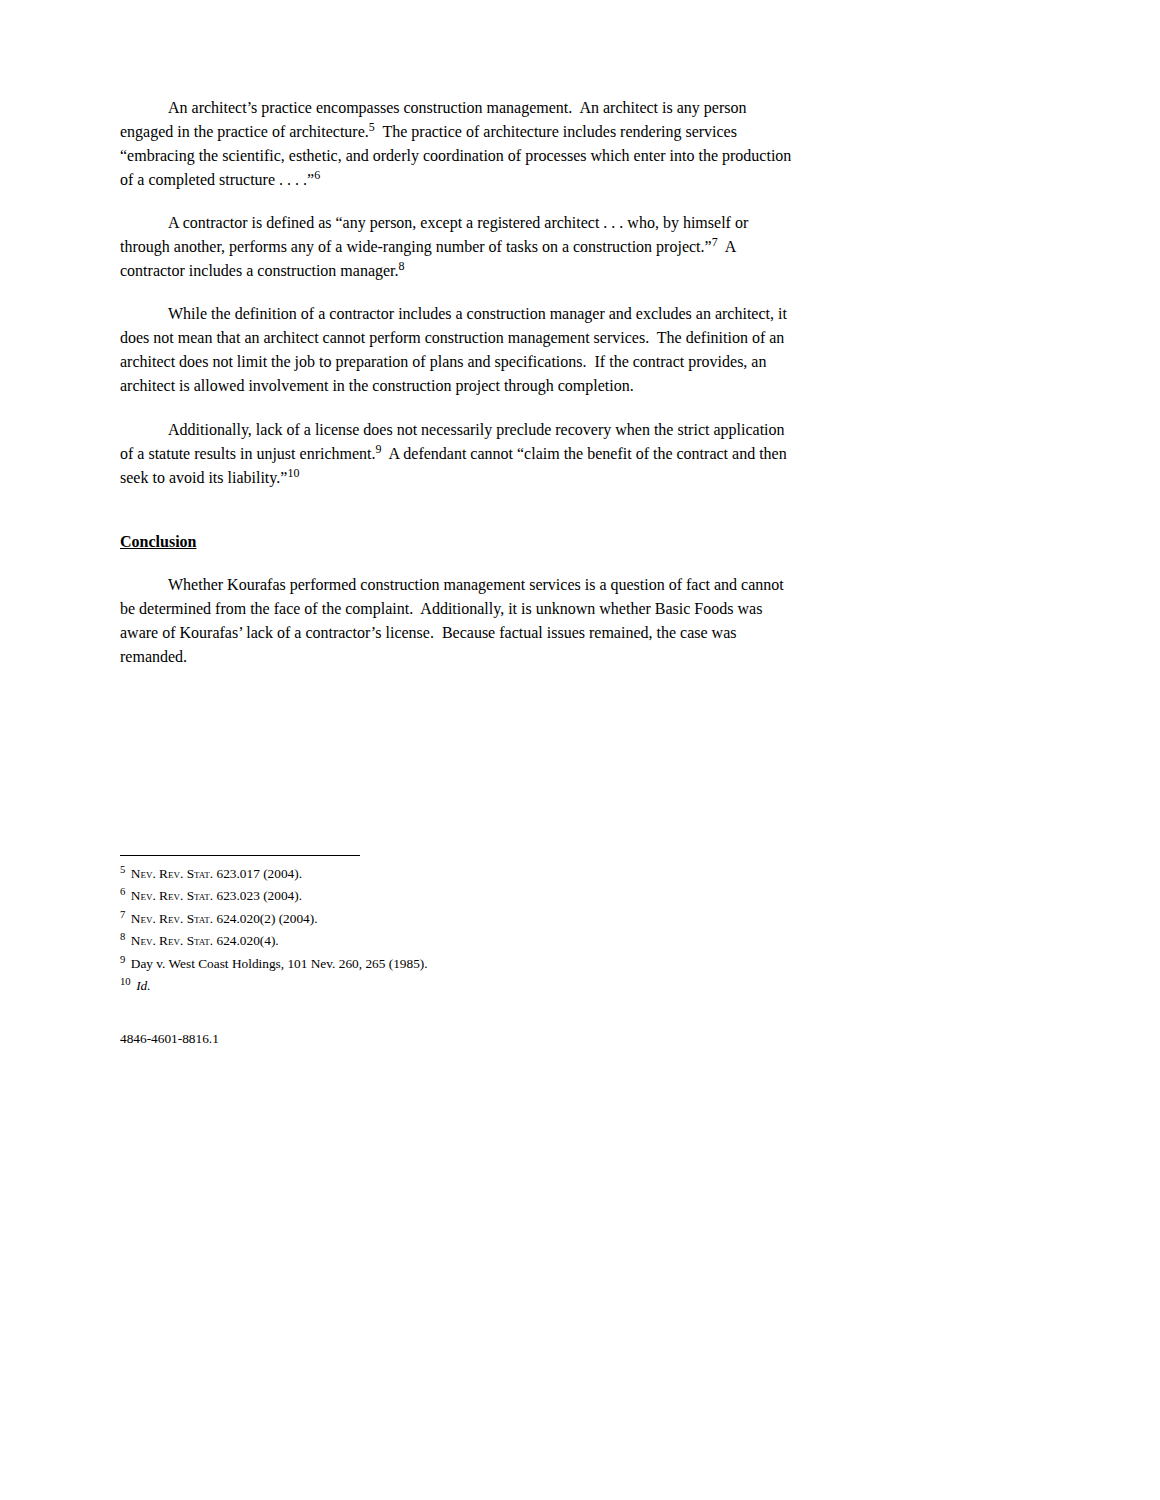An architect’s practice encompasses construction management. An architect is any person engaged in the practice of architecture.5 The practice of architecture includes rendering services “embracing the scientific, esthetic, and orderly coordination of processes which enter into the production of a completed structure . . . .”6
A contractor is defined as “any person, except a registered architect . . . who, by himself or through another, performs any of a wide-ranging number of tasks on a construction project.”7 A contractor includes a construction manager.8
While the definition of a contractor includes a construction manager and excludes an architect, it does not mean that an architect cannot perform construction management services. The definition of an architect does not limit the job to preparation of plans and specifications. If the contract provides, an architect is allowed involvement in the construction project through completion.
Additionally, lack of a license does not necessarily preclude recovery when the strict application of a statute results in unjust enrichment.9 A defendant cannot “claim the benefit of the contract and then seek to avoid its liability.”10
Conclusion
Whether Kourafas performed construction management services is a question of fact and cannot be determined from the face of the complaint. Additionally, it is unknown whether Basic Foods was aware of Kourafas’ lack of a contractor’s license. Because factual issues remained, the case was remanded.
5 Nev. Rev. Stat. 623.017 (2004).
6 Nev. Rev. Stat. 623.023 (2004).
7 Nev. Rev. Stat. 624.020(2) (2004).
8 Nev. Rev. Stat. 624.020(4).
9 Day v. West Coast Holdings, 101 Nev. 260, 265 (1985).
10 Id.
4846-4601-8816.1